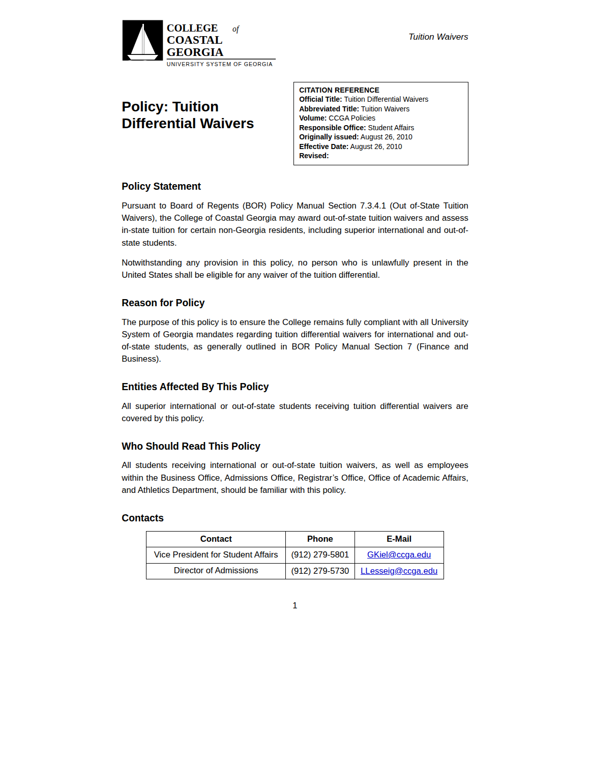COLLEGE of COASTAL GEORGIA UNIVERSITY SYSTEM OF GEORGIA
Tuition Waivers
Policy: Tuition Differential Waivers
CITATION REFERENCE
Official Title: Tuition Differential Waivers
Abbreviated Title: Tuition Waivers
Volume: CCGA Policies
Responsible Office: Student Affairs
Originally issued: August 26, 2010
Effective Date: August 26, 2010
Revised:
Policy Statement
Pursuant to Board of Regents (BOR) Policy Manual Section 7.3.4.1 (Out of-State Tuition Waivers), the College of Coastal Georgia may award out-of-state tuition waivers and assess in-state tuition for certain non-Georgia residents, including superior international and out-of-state students.
Notwithstanding any provision in this policy, no person who is unlawfully present in the United States shall be eligible for any waiver of the tuition differential.
Reason for Policy
The purpose of this policy is to ensure the College remains fully compliant with all University System of Georgia mandates regarding tuition differential waivers for international and out-of-state students, as generally outlined in BOR Policy Manual Section 7 (Finance and Business).
Entities Affected By This Policy
All superior international or out-of-state students receiving tuition differential waivers are covered by this policy.
Who Should Read This Policy
All students receiving international or out-of-state tuition waivers, as well as employees within the Business Office, Admissions Office, Registrar’s Office, Office of Academic Affairs, and Athletics Department, should be familiar with this policy.
Contacts
| Contact | Phone | E-Mail |
| --- | --- | --- |
| Vice President for Student Affairs | (912) 279-5801 | GKiel@ccga.edu |
| Director of Admissions | (912) 279-5730 | LLesseig@ccga.edu |
1